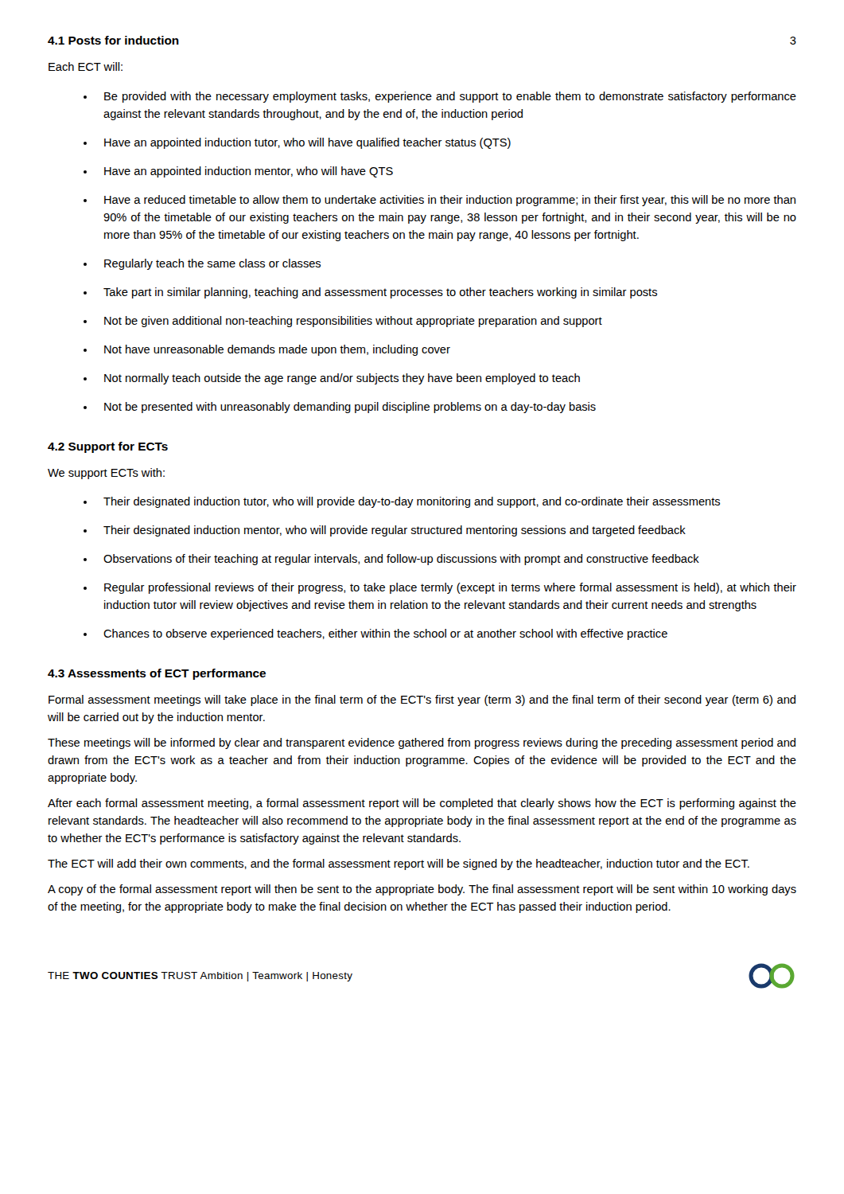3
4.1 Posts for induction
Each ECT will:
Be provided with the necessary employment tasks, experience and support to enable them to demonstrate satisfactory performance against the relevant standards throughout, and by the end of, the induction period
Have an appointed induction tutor, who will have qualified teacher status (QTS)
Have an appointed induction mentor, who will have QTS
Have a reduced timetable to allow them to undertake activities in their induction programme; in their first year, this will be no more than 90% of the timetable of our existing teachers on the main pay range, 38 lesson per fortnight, and in their second year, this will be no more than 95% of the timetable of our existing teachers on the main pay range, 40 lessons per fortnight.
Regularly teach the same class or classes
Take part in similar planning, teaching and assessment processes to other teachers working in similar posts
Not be given additional non-teaching responsibilities without appropriate preparation and support
Not have unreasonable demands made upon them, including cover
Not normally teach outside the age range and/or subjects they have been employed to teach
Not be presented with unreasonably demanding pupil discipline problems on a day-to-day basis
4.2 Support for ECTs
We support ECTs with:
Their designated induction tutor, who will provide day-to-day monitoring and support, and co-ordinate their assessments
Their designated induction mentor, who will provide regular structured mentoring sessions and targeted feedback
Observations of their teaching at regular intervals, and follow-up discussions with prompt and constructive feedback
Regular professional reviews of their progress, to take place termly (except in terms where formal assessment is held), at which their induction tutor will review objectives and revise them in relation to the relevant standards and their current needs and strengths
Chances to observe experienced teachers, either within the school or at another school with effective practice
4.3 Assessments of ECT performance
Formal assessment meetings will take place in the final term of the ECT's first year (term 3) and the final term of their second year (term 6) and will be carried out by the induction mentor.
These meetings will be informed by clear and transparent evidence gathered from progress reviews during the preceding assessment period and drawn from the ECT's work as a teacher and from their induction programme. Copies of the evidence will be provided to the ECT and the appropriate body.
After each formal assessment meeting, a formal assessment report will be completed that clearly shows how the ECT is performing against the relevant standards. The headteacher will also recommend to the appropriate body in the final assessment report at the end of the programme as to whether the ECT's performance is satisfactory against the relevant standards.
The ECT will add their own comments, and the formal assessment report will be signed by the headteacher, induction tutor and the ECT.
A copy of the formal assessment report will then be sent to the appropriate body. The final assessment report will be sent within 10 working days of the meeting, for the appropriate body to make the final decision on whether the ECT has passed their induction period.
THE TWO COUNTIES TRUST Ambition | Teamwork | Honesty